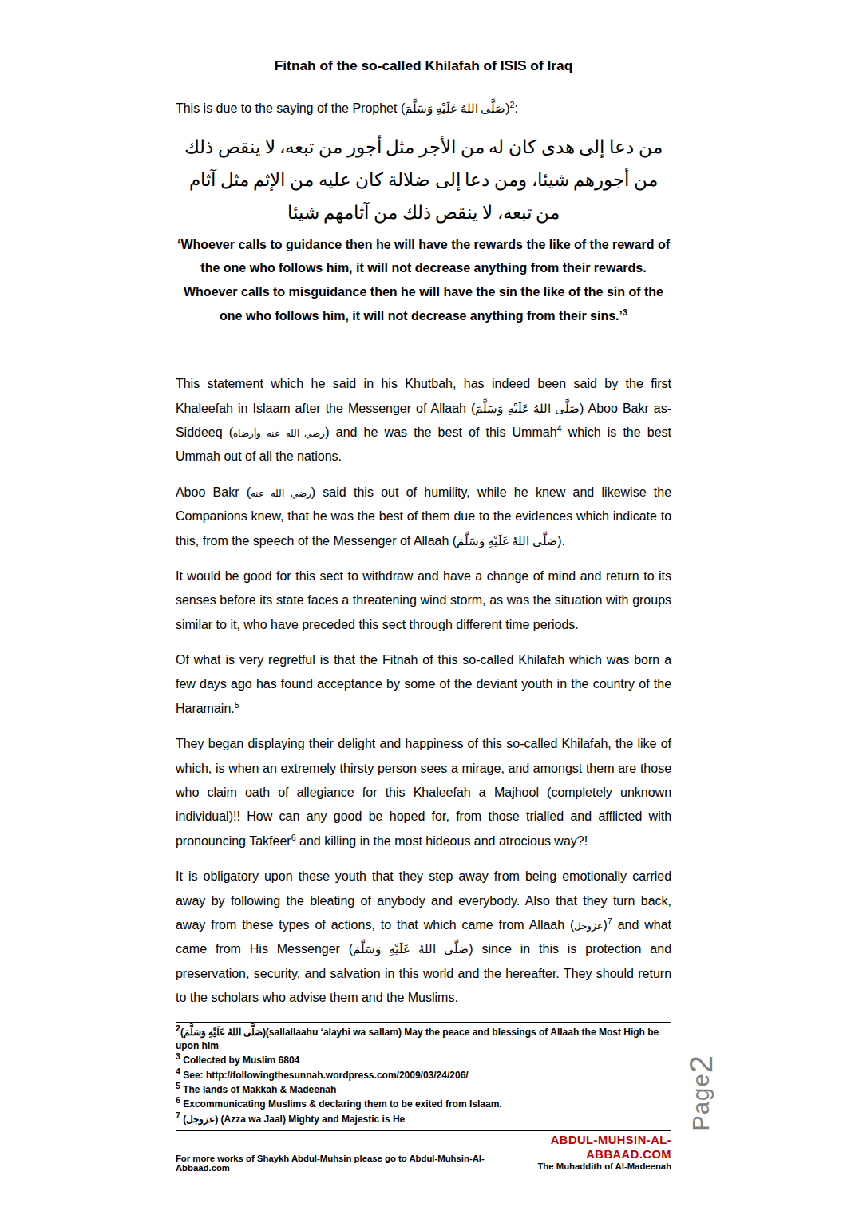Fitnah of the so-called Khilafah of ISIS of Iraq
This is due to the saying of the Prophet (صَلَّى اللهُ عَلَيْهِ وَسَلَّمَ)2:
من دعا إلى هدى كان له من الأجر مثل أجور من تبعه، لا ينقص ذلك من أجورهم شيئا، ومن دعا إلى ضلالة كان عليه من الإثم مثل آثام من تبعه، لا ينقص ذلك من آثامهم شيئا
‘Whoever calls to guidance then he will have the rewards the like of the reward of the one who follows him, it will not decrease anything from their rewards. Whoever calls to misguidance then he will have the sin the like of the sin of the one who follows him, it will not decrease anything from their sins.’3
This statement which he said in his Khutbah, has indeed been said by the first Khaleefah in Islaam after the Messenger of Allaah (صَلَّى اللهُ عَلَيْهِ وَسَلَّمَ) Aboo Bakr as-Siddeeq (رضي الله عنه وأرضاه) and he was the best of this Ummah4 which is the best Ummah out of all the nations.
Aboo Bakr (رضي الله عنه) said this out of humility, while he knew and likewise the Companions knew, that he was the best of them due to the evidences which indicate to this, from the speech of the Messenger of Allaah (صَلَّى اللهُ عَلَيْهِ وَسَلَّمَ).
It would be good for this sect to withdraw and have a change of mind and return to its senses before its state faces a threatening wind storm, as was the situation with groups similar to it, who have preceded this sect through different time periods.
Of what is very regretful is that the Fitnah of this so-called Khilafah which was born a few days ago has found acceptance by some of the deviant youth in the country of the Haramain.5
They began displaying their delight and happiness of this so-called Khilafah, the like of which, is when an extremely thirsty person sees a mirage, and amongst them are those who claim oath of allegiance for this Khaleefah a Majhool (completely unknown individual)!! How can any good be hoped for, from those trialled and afflicted with pronouncing Takfeer6 and killing in the most hideous and atrocious way?!
It is obligatory upon these youth that they step away from being emotionally carried away by following the bleating of anybody and everybody. Also that they turn back, away from these types of actions, to that which came from Allaah (عزوجل)7 and what came from His Messenger (صَلَّى اللهُ عَلَيْهِ وَسَلَّمَ) since in this is protection and preservation, security, and salvation in this world and the hereafter. They should return to the scholars who advise them and the Muslims.
2(صَلَّى اللهُ عَلَيْهِ وَسَلَّمَ)(sallallaahu ‘alayhi wa sallam) May the peace and blessings of Allaah the Most High be upon him
3 Collected by Muslim 6804
4 See: http://followingthesunnah.wordpress.com/2009/03/24/206/
5 The lands of Makkah & Madeenah
6 Excommunicating Muslims & declaring them to be exited from Islaam.
7 (عزوجل) (Azza wa Jaal) Mighty and Majestic is He
For more works of Shaykh Abdul-Muhsin please go to Abdul-Muhsin-Al-Abbaad.com
ABDUL-MUHSIN-AL-ABBAAD.COM
The Muhaddith of Al-Madeenah
Page2